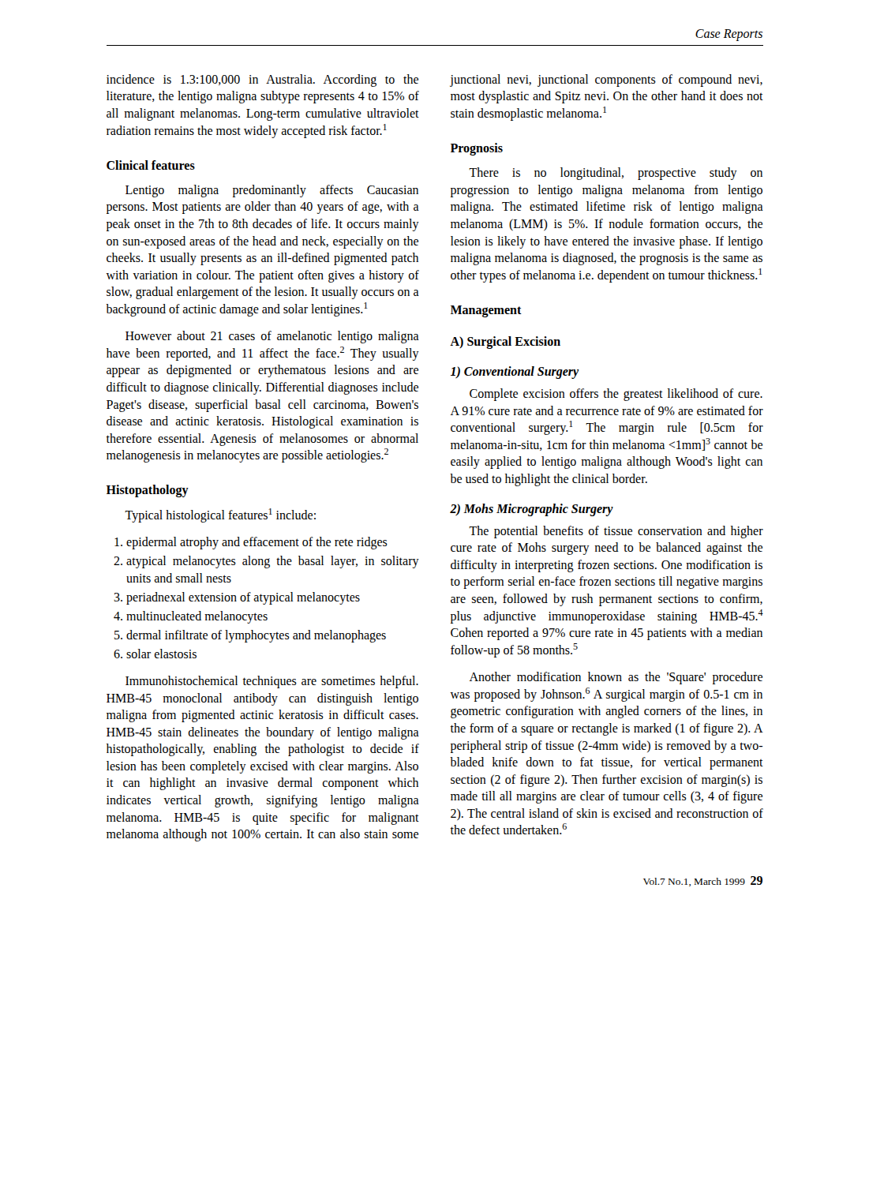Case Reports
incidence is 1.3:100,000 in Australia. According to the literature, the lentigo maligna subtype represents 4 to 15% of all malignant melanomas. Long-term cumulative ultraviolet radiation remains the most widely accepted risk factor.1
Clinical features
Lentigo maligna predominantly affects Caucasian persons. Most patients are older than 40 years of age, with a peak onset in the 7th to 8th decades of life. It occurs mainly on sun-exposed areas of the head and neck, especially on the cheeks. It usually presents as an ill-defined pigmented patch with variation in colour. The patient often gives a history of slow, gradual enlargement of the lesion. It usually occurs on a background of actinic damage and solar lentigines.1
However about 21 cases of amelanotic lentigo maligna have been reported, and 11 affect the face.2 They usually appear as depigmented or erythematous lesions and are difficult to diagnose clinically. Differential diagnoses include Paget's disease, superficial basal cell carcinoma, Bowen's disease and actinic keratosis. Histological examination is therefore essential. Agenesis of melanosomes or abnormal melanogenesis in melanocytes are possible aetiologies.2
Histopathology
Typical histological features1 include:
epidermal atrophy and effacement of the rete ridges
atypical melanocytes along the basal layer, in solitary units and small nests
periadnexal extension of atypical melanocytes
multinucleated melanocytes
dermal infiltrate of lymphocytes and melanophages
solar elastosis
Immunohistochemical techniques are sometimes helpful. HMB-45 monoclonal antibody can distinguish lentigo maligna from pigmented actinic keratosis in difficult cases. HMB-45 stain delineates the boundary of lentigo maligna histopathologically, enabling the pathologist to decide if lesion has been completely excised with clear margins. Also it can highlight an invasive dermal component which indicates vertical growth, signifying lentigo maligna melanoma. HMB-45 is quite specific for malignant melanoma although not 100% certain. It can also stain some junctional nevi, junctional components of compound nevi, most dysplastic and Spitz nevi. On the other hand it does not stain desmoplastic melanoma.1
Prognosis
There is no longitudinal, prospective study on progression to lentigo maligna melanoma from lentigo maligna. The estimated lifetime risk of lentigo maligna melanoma (LMM) is 5%. If nodule formation occurs, the lesion is likely to have entered the invasive phase. If lentigo maligna melanoma is diagnosed, the prognosis is the same as other types of melanoma i.e. dependent on tumour thickness.1
Management
A) Surgical Excision
1) Conventional Surgery
Complete excision offers the greatest likelihood of cure. A 91% cure rate and a recurrence rate of 9% are estimated for conventional surgery.1 The margin rule [0.5cm for melanoma-in-situ, 1cm for thin melanoma <1mm]3 cannot be easily applied to lentigo maligna although Wood's light can be used to highlight the clinical border.
2) Mohs Micrographic Surgery
The potential benefits of tissue conservation and higher cure rate of Mohs surgery need to be balanced against the difficulty in interpreting frozen sections. One modification is to perform serial en-face frozen sections till negative margins are seen, followed by rush permanent sections to confirm, plus adjunctive immunoperoxidase staining HMB-45.4 Cohen reported a 97% cure rate in 45 patients with a median follow-up of 58 months.5
Another modification known as the 'Square' procedure was proposed by Johnson.6 A surgical margin of 0.5-1 cm in geometric configuration with angled corners of the lines, in the form of a square or rectangle is marked (1 of figure 2). A peripheral strip of tissue (2-4mm wide) is removed by a two-bladed knife down to fat tissue, for vertical permanent section (2 of figure 2). Then further excision of margin(s) is made till all margins are clear of tumour cells (3, 4 of figure 2). The central island of skin is excised and reconstruction of the defect undertaken.6
Vol.7 No.1, March 1999 29